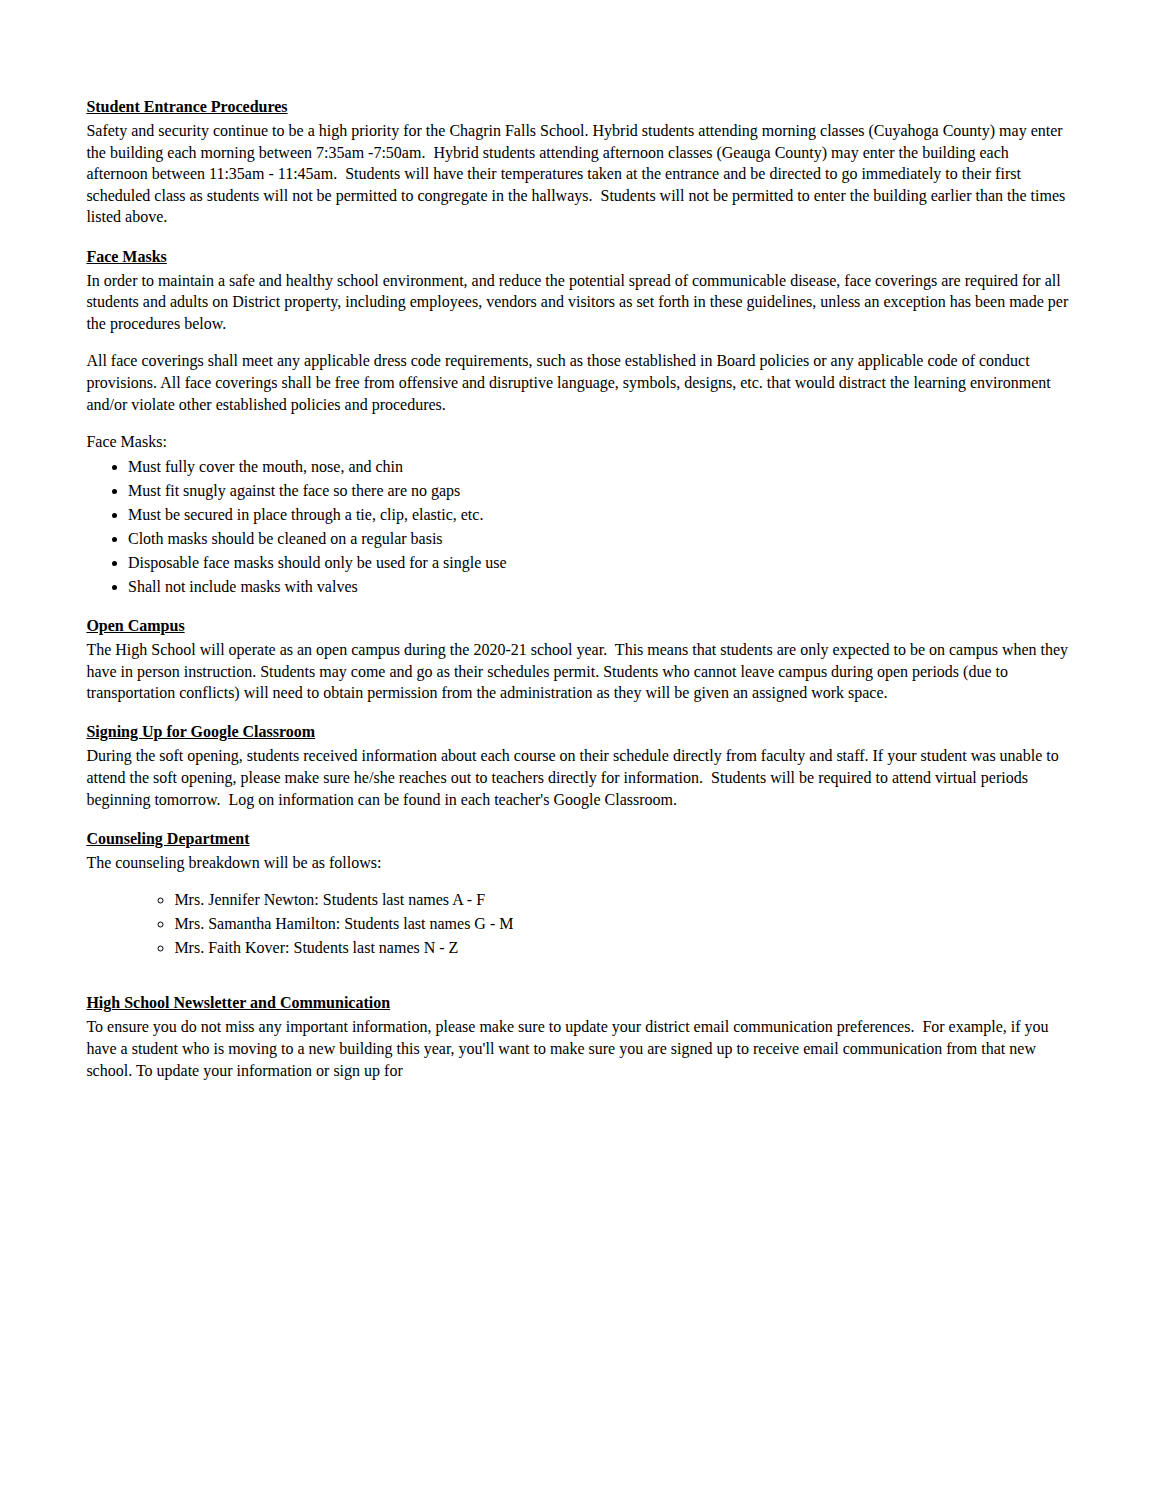Student Entrance Procedures
Safety and security continue to be a high priority for the Chagrin Falls School. Hybrid students attending morning classes (Cuyahoga County) may enter the building each morning between 7:35am -7:50am. Hybrid students attending afternoon classes (Geauga County) may enter the building each afternoon between 11:35am - 11:45am. Students will have their temperatures taken at the entrance and be directed to go immediately to their first scheduled class as students will not be permitted to congregate in the hallways. Students will not be permitted to enter the building earlier than the times listed above.
Face Masks
In order to maintain a safe and healthy school environment, and reduce the potential spread of communicable disease, face coverings are required for all students and adults on District property, including employees, vendors and visitors as set forth in these guidelines, unless an exception has been made per the procedures below.
All face coverings shall meet any applicable dress code requirements, such as those established in Board policies or any applicable code of conduct provisions. All face coverings shall be free from offensive and disruptive language, symbols, designs, etc. that would distract the learning environment and/or violate other established policies and procedures.
Face Masks:
Must fully cover the mouth, nose, and chin
Must fit snugly against the face so there are no gaps
Must be secured in place through a tie, clip, elastic, etc.
Cloth masks should be cleaned on a regular basis
Disposable face masks should only be used for a single use
Shall not include masks with valves
Open Campus
The High School will operate as an open campus during the 2020-21 school year. This means that students are only expected to be on campus when they have in person instruction. Students may come and go as their schedules permit. Students who cannot leave campus during open periods (due to transportation conflicts) will need to obtain permission from the administration as they will be given an assigned work space.
Signing Up for Google Classroom
During the soft opening, students received information about each course on their schedule directly from faculty and staff. If your student was unable to attend the soft opening, please make sure he/she reaches out to teachers directly for information. Students will be required to attend virtual periods beginning tomorrow. Log on information can be found in each teacher's Google Classroom.
Counseling Department
The counseling breakdown will be as follows:
Mrs. Jennifer Newton: Students last names A - F
Mrs. Samantha Hamilton: Students last names G - M
Mrs. Faith Kover: Students last names N - Z
High School Newsletter and Communication
To ensure you do not miss any important information, please make sure to update your district email communication preferences. For example, if you have a student who is moving to a new building this year, you'll want to make sure you are signed up to receive email communication from that new school. To update your information or sign up for